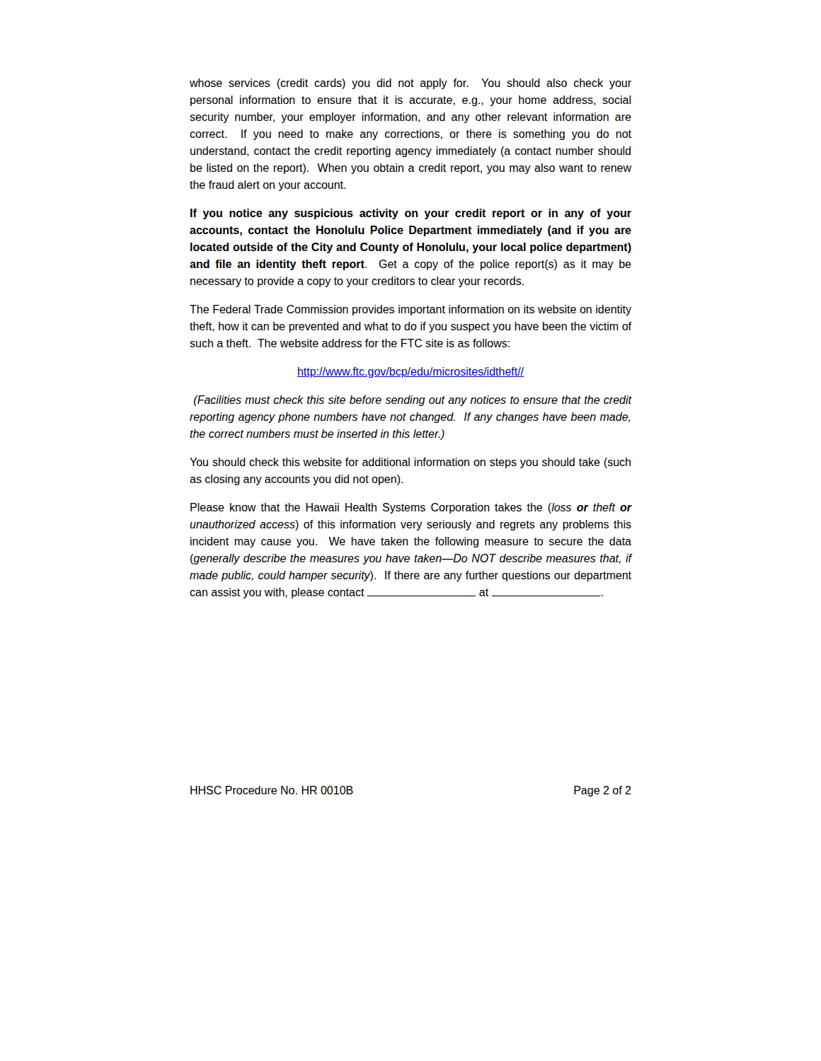whose services (credit cards) you did not apply for. You should also check your personal information to ensure that it is accurate, e.g., your home address, social security number, your employer information, and any other relevant information are correct. If you need to make any corrections, or there is something you do not understand, contact the credit reporting agency immediately (a contact number should be listed on the report). When you obtain a credit report, you may also want to renew the fraud alert on your account.
If you notice any suspicious activity on your credit report or in any of your accounts, contact the Honolulu Police Department immediately (and if you are located outside of the City and County of Honolulu, your local police department) and file an identity theft report. Get a copy of the police report(s) as it may be necessary to provide a copy to your creditors to clear your records.
The Federal Trade Commission provides important information on its website on identity theft, how it can be prevented and what to do if you suspect you have been the victim of such a theft. The website address for the FTC site is as follows:
http://www.ftc.gov/bcp/edu/microsites/idtheft//
(Facilities must check this site before sending out any notices to ensure that the credit reporting agency phone numbers have not changed. If any changes have been made, the correct numbers must be inserted in this letter.)
You should check this website for additional information on steps you should take (such as closing any accounts you did not open).
Please know that the Hawaii Health Systems Corporation takes the (loss or theft or unauthorized access) of this information very seriously and regrets any problems this incident may cause you. We have taken the following measure to secure the data (generally describe the measures you have taken—Do NOT describe measures that, if made public, could hamper security). If there are any further questions our department can assist you with, please contact at .
HHSC Procedure No. HR 0010B Page 2 of 2